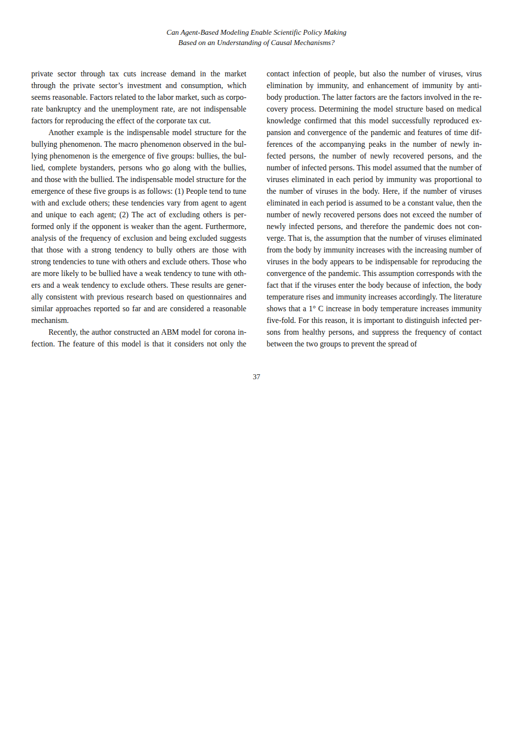Can Agent-Based Modeling Enable Scientific Policy Making Based on an Understanding of Causal Mechanisms?
private sector through tax cuts increase demand in the market through the private sector’s investment and consumption, which seems reasonable. Factors related to the labor market, such as corporate bankruptcy and the unemployment rate, are not indispensable factors for reproducing the effect of the corporate tax cut.
Another example is the indispensable model structure for the bullying phenomenon. The macro phenomenon observed in the bullying phenomenon is the emergence of five groups: bullies, the bullied, complete bystanders, persons who go along with the bullies, and those with the bullied. The indispensable model structure for the emergence of these five groups is as follows: (1) People tend to tune with and exclude others; these tendencies vary from agent to agent and unique to each agent; (2) The act of excluding others is performed only if the opponent is weaker than the agent. Furthermore, analysis of the frequency of exclusion and being excluded suggests that those with a strong tendency to bully others are those with strong tendencies to tune with others and exclude others. Those who are more likely to be bullied have a weak tendency to tune with others and a weak tendency to exclude others. These results are generally consistent with previous research based on questionnaires and similar approaches reported so far and are considered a reasonable mechanism.
Recently, the author constructed an ABM model for corona infection. The feature of this model is that it considers not only the contact infection of people, but also the number of viruses, virus elimination by immunity, and enhancement of immunity by antibody production. The latter factors are the factors involved in the recovery process. Determining the model structure based on medical knowledge confirmed that this model successfully reproduced expansion and convergence of the pandemic and features of time differences of the accompanying peaks in the number of newly infected persons, the number of newly recovered persons, and the number of infected persons. This model assumed that the number of viruses eliminated in each period by immunity was proportional to the number of viruses in the body. Here, if the number of viruses eliminated in each period is assumed to be a constant value, then the number of newly recovered persons does not exceed the number of newly infected persons, and therefore the pandemic does not converge. That is, the assumption that the number of viruses eliminated from the body by immunity increases with the increasing number of viruses in the body appears to be indispensable for reproducing the convergence of the pandemic. This assumption corresponds with the fact that if the viruses enter the body because of infection, the body temperature rises and immunity increases accordingly. The literature shows that a 1° C increase in body temperature increases immunity five-fold. For this reason, it is important to distinguish infected persons from healthy persons, and suppress the frequency of contact between the two groups to prevent the spread of
37